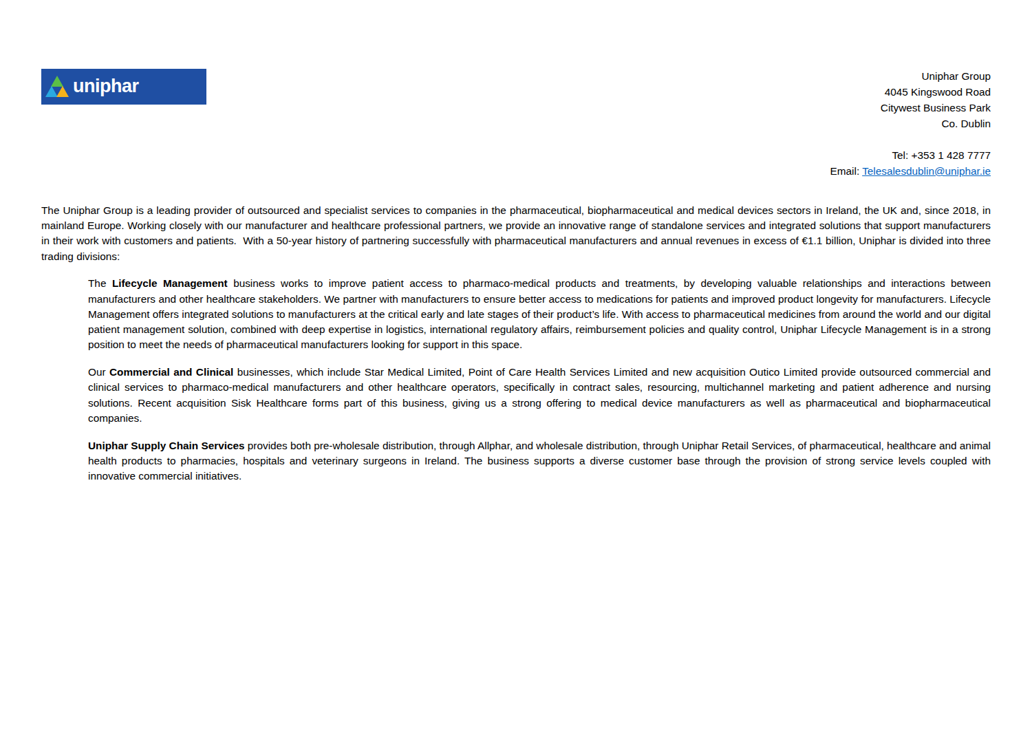uniphar
Uniphar Group
4045 Kingswood Road
Citywest Business Park
Co. Dublin
Tel: +353 1 428 7777
Email: Telesalesdublin@uniphar.ie
The Uniphar Group is a leading provider of outsourced and specialist services to companies in the pharmaceutical, biopharmaceutical and medical devices sectors in Ireland, the UK and, since 2018, in mainland Europe. Working closely with our manufacturer and healthcare professional partners, we provide an innovative range of standalone services and integrated solutions that support manufacturers in their work with customers and patients. With a 50-year history of partnering successfully with pharmaceutical manufacturers and annual revenues in excess of €1.1 billion, Uniphar is divided into three trading divisions:
The Lifecycle Management business works to improve patient access to pharmaco-medical products and treatments, by developing valuable relationships and interactions between manufacturers and other healthcare stakeholders. We partner with manufacturers to ensure better access to medications for patients and improved product longevity for manufacturers. Lifecycle Management offers integrated solutions to manufacturers at the critical early and late stages of their product’s life. With access to pharmaceutical medicines from around the world and our digital patient management solution, combined with deep expertise in logistics, international regulatory affairs, reimbursement policies and quality control, Uniphar Lifecycle Management is in a strong position to meet the needs of pharmaceutical manufacturers looking for support in this space.
Our Commercial and Clinical businesses, which include Star Medical Limited, Point of Care Health Services Limited and new acquisition Outico Limited provide outsourced commercial and clinical services to pharmaco-medical manufacturers and other healthcare operators, specifically in contract sales, resourcing, multichannel marketing and patient adherence and nursing solutions. Recent acquisition Sisk Healthcare forms part of this business, giving us a strong offering to medical device manufacturers as well as pharmaceutical and biopharmaceutical companies.
Uniphar Supply Chain Services provides both pre-wholesale distribution, through Allphar, and wholesale distribution, through Uniphar Retail Services, of pharmaceutical, healthcare and animal health products to pharmacies, hospitals and veterinary surgeons in Ireland. The business supports a diverse customer base through the provision of strong service levels coupled with innovative commercial initiatives.